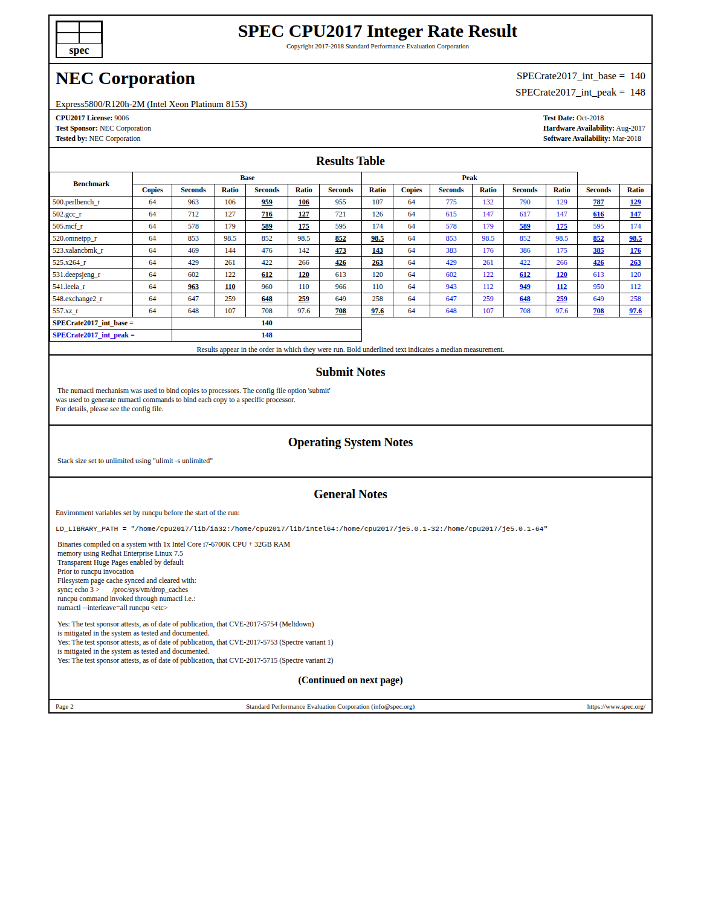spec
SPEC CPU2017 Integer Rate Result
Copyright 2017-2018 Standard Performance Evaluation Corporation
NEC Corporation
Express5800/R120h-2M (Intel Xeon Platinum 8153)
SPECrate2017_int_base = 140
SPECrate2017_int_peak = 148
CPU2017 License: 9006
Test Sponsor: NEC Corporation
Tested by: NEC Corporation
Test Date: Oct-2018
Hardware Availability: Aug-2017
Software Availability: Mar-2018
Results Table
| Benchmark | Base | Peak |
| --- | --- | --- |
| Copies | Seconds | Ratio | Seconds | Ratio | Seconds | Ratio | Copies | Seconds | Ratio | Seconds | Ratio | Seconds | Ratio |
| 500.perlbench_r | 64 | 963 | 106 | 959 | 106 | 955 | 107 | 64 | 775 | 132 | 790 | 129 | 787 | 129 |
| 502.gcc_r | 64 | 712 | 127 | 716 | 127 | 721 | 126 | 64 | 615 | 147 | 617 | 147 | 616 | 147 |
| 505.mcf_r | 64 | 578 | 179 | 589 | 175 | 595 | 174 | 64 | 578 | 179 | 589 | 175 | 595 | 174 |
| 520.omnetpp_r | 64 | 853 | 98.5 | 852 | 98.5 | 852 | 98.5 | 64 | 853 | 98.5 | 852 | 98.5 | 852 | 98.5 |
| 523.xalancbmk_r | 64 | 469 | 144 | 476 | 142 | 473 | 143 | 64 | 383 | 176 | 386 | 175 | 385 | 176 |
| 525.x264_r | 64 | 429 | 261 | 422 | 266 | 426 | 263 | 64 | 429 | 261 | 422 | 266 | 426 | 263 |
| 531.deepsjeng_r | 64 | 602 | 122 | 612 | 120 | 613 | 120 | 64 | 602 | 122 | 612 | 120 | 613 | 120 |
| 541.leela_r | 64 | 963 | 110 | 960 | 110 | 966 | 110 | 64 | 943 | 112 | 949 | 112 | 950 | 112 |
| 548.exchange2_r | 64 | 647 | 259 | 648 | 259 | 649 | 258 | 64 | 647 | 259 | 648 | 259 | 649 | 258 |
| 557.xz_r | 64 | 648 | 107 | 708 | 97.6 | 708 | 97.6 | 64 | 648 | 107 | 708 | 97.6 | 708 | 97.6 |
| SPECrate2017_int_base = | 140 | |
| SPECrate2017_int_peak = | 148 | |
Results appear in the order in which they were run. Bold underlined text indicates a median measurement.
Submit Notes
The numactl mechanism was used to bind copies to processors. The config file option 'submit'
was used to generate numactl commands to bind each copy to a specific processor.
For details, please see the config file.
Operating System Notes
Stack size set to unlimited using "ulimit -s unlimited"
General Notes
Environment variables set by runcpu before the start of the run:
LD_LIBRARY_PATH = "/home/cpu2017/lib/ia32:/home/cpu2017/lib/intel64:/home/cpu2017/je5.0.1-32:/home/cpu2017/je5.0.1-64"
Binaries compiled on a system with 1x Intel Core i7-6700K CPU + 32GB RAM
memory using Redhat Enterprise Linux 7.5
Transparent Huge Pages enabled by default
Prior to runcpu invocation
Filesystem page cache synced and cleared with:
sync; echo 3 > /proc/sys/vm/drop_caches
runcpu command invoked through numactl i.e.:
numactl --interleave=all runcpu <etc>
Yes: The test sponsor attests, as of date of publication, that CVE-2017-5754 (Meltdown)
is mitigated in the system as tested and documented.
Yes: The test sponsor attests, as of date of publication, that CVE-2017-5753 (Spectre variant 1)
is mitigated in the system as tested and documented.
Yes: The test sponsor attests, as of date of publication, that CVE-2017-5715 (Spectre variant 2)
(Continued on next page)
Page 2
Standard Performance Evaluation Corporation (info@spec.org)
https://www.spec.org/